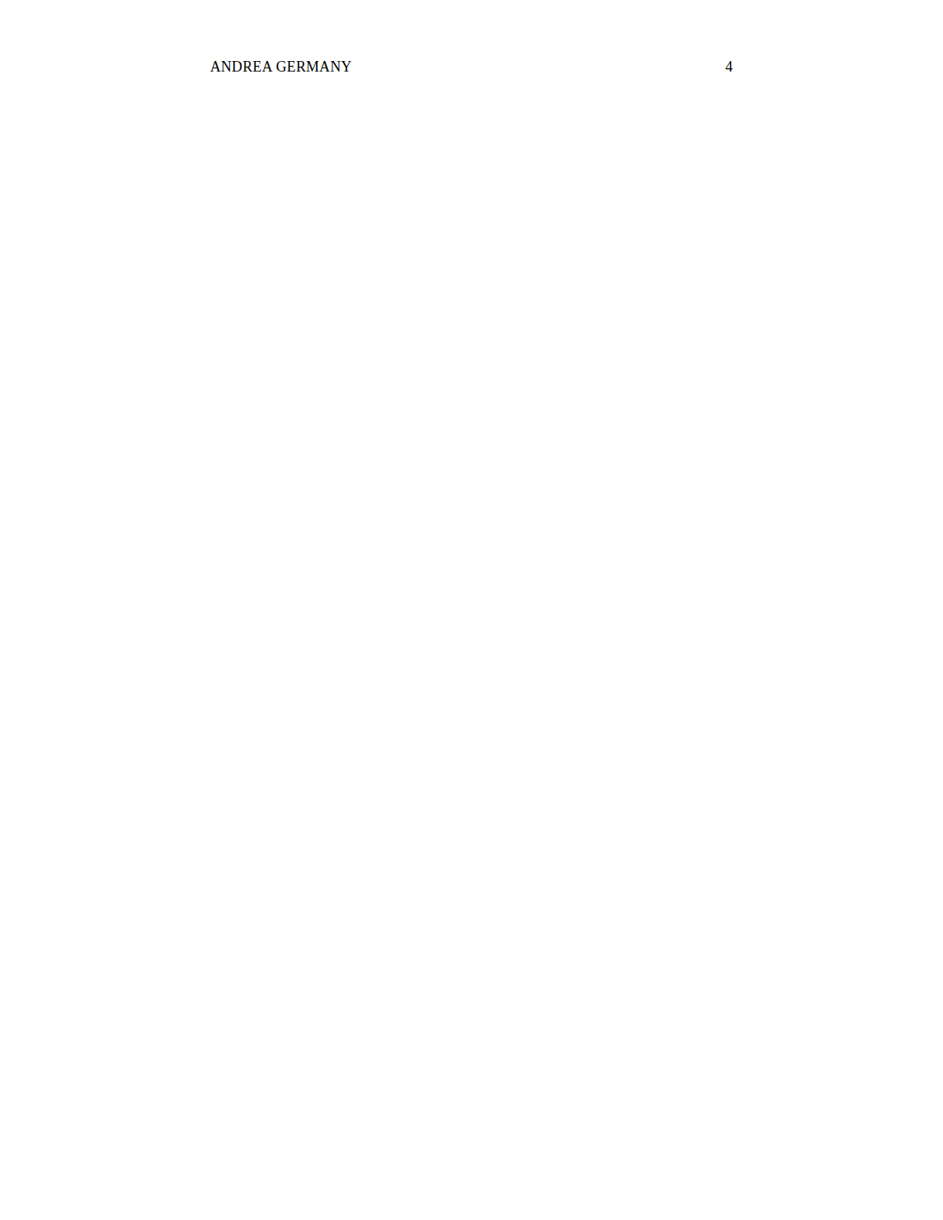Andrea Germany 4